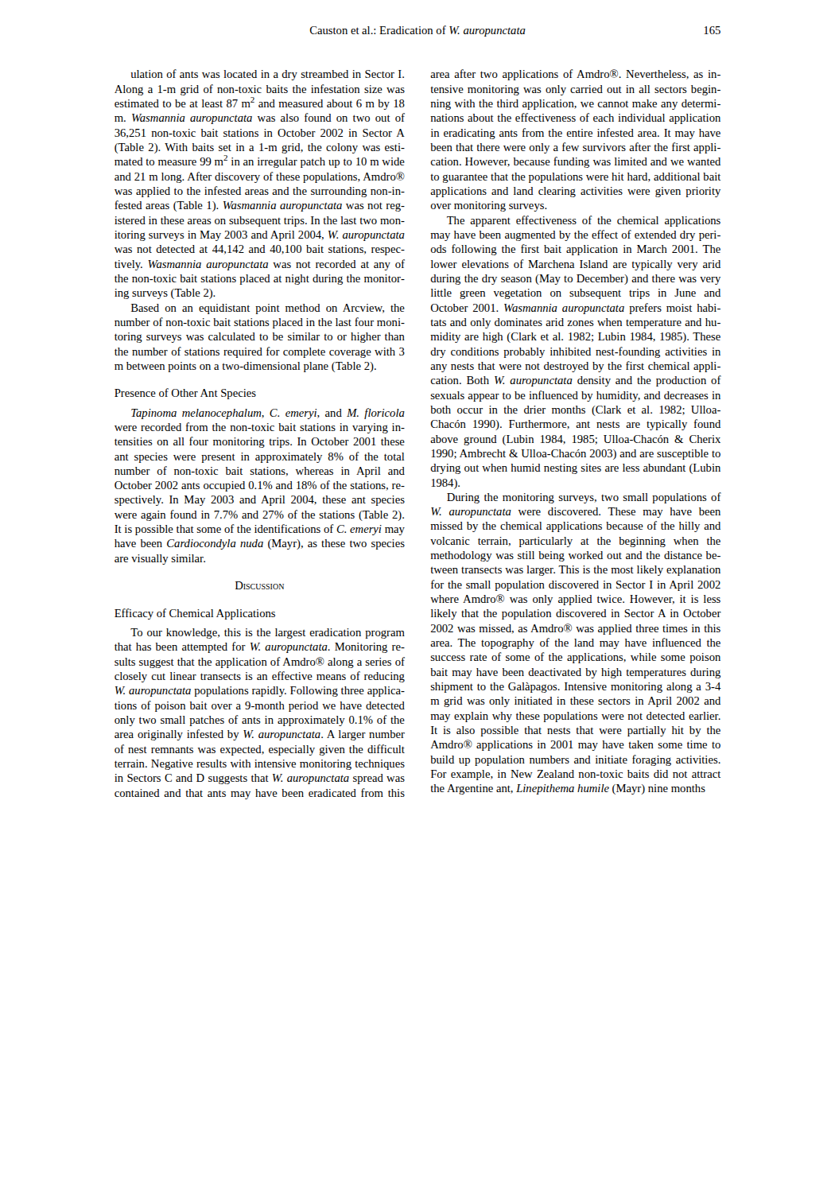Causton et al.: Eradication of W. auropunctata 165
ulation of ants was located in a dry streambed in Sector I. Along a 1-m grid of non-toxic baits the infestation size was estimated to be at least 87 m2 and measured about 6 m by 18 m. Wasmannia auropunctata was also found on two out of 36,251 non-toxic bait stations in October 2002 in Sector A (Table 2). With baits set in a 1-m grid, the colony was estimated to measure 99 m2 in an irregular patch up to 10 m wide and 21 m long. After discovery of these populations, Amdro® was applied to the infested areas and the surrounding non-infested areas (Table 1). Wasmannia auropunctata was not registered in these areas on subsequent trips. In the last two monitoring surveys in May 2003 and April 2004, W. auropunctata was not detected at 44,142 and 40,100 bait stations, respectively. Wasmannia auropunctata was not recorded at any of the non-toxic bait stations placed at night during the monitoring surveys (Table 2).
Based on an equidistant point method on Arcview, the number of non-toxic bait stations placed in the last four monitoring surveys was calculated to be similar to or higher than the number of stations required for complete coverage with 3 m between points on a two-dimensional plane (Table 2).
Presence of Other Ant Species
Tapinoma melanocephalum, C. emeryi, and M. floricola were recorded from the non-toxic bait stations in varying intensities on all four monitoring trips. In October 2001 these ant species were present in approximately 8% of the total number of non-toxic bait stations, whereas in April and October 2002 ants occupied 0.1% and 18% of the stations, respectively. In May 2003 and April 2004, these ant species were again found in 7.7% and 27% of the stations (Table 2). It is possible that some of the identifications of C. emeryi may have been Cardiocondyla nuda (Mayr), as these two species are visually similar.
Discussion
Efficacy of Chemical Applications
To our knowledge, this is the largest eradication program that has been attempted for W. auropunctata. Monitoring results suggest that the application of Amdro® along a series of closely cut linear transects is an effective means of reducing W. auropunctata populations rapidly. Following three applications of poison bait over a 9-month period we have detected only two small patches of ants in approximately 0.1% of the area originally infested by W. auropunctata. A larger number of nest remnants was expected, especially given the difficult terrain. Negative results with intensive monitoring techniques in Sectors C and D suggests that W. auropunctata spread was contained and that ants may have been eradicated from this area after two applications of Amdro®. Nevertheless, as intensive monitoring was only carried out in all sectors beginning with the third application, we cannot make any determinations about the effectiveness of each individual application in eradicating ants from the entire infested area. It may have been that there were only a few survivors after the first application. However, because funding was limited and we wanted to guarantee that the populations were hit hard, additional bait applications and land clearing activities were given priority over monitoring surveys.
The apparent effectiveness of the chemical applications may have been augmented by the effect of extended dry periods following the first bait application in March 2001. The lower elevations of Marchena Island are typically very arid during the dry season (May to December) and there was very little green vegetation on subsequent trips in June and October 2001. Wasmannia auropunctata prefers moist habitats and only dominates arid zones when temperature and humidity are high (Clark et al. 1982; Lubin 1984, 1985). These dry conditions probably inhibited nest-founding activities in any nests that were not destroyed by the first chemical application. Both W. auropunctata density and the production of sexuals appear to be influenced by humidity, and decreases in both occur in the drier months (Clark et al. 1982; Ulloa-Chacón 1990). Furthermore, ant nests are typically found above ground (Lubin 1984, 1985; Ulloa-Chacón & Cherix 1990; Ambrecht & Ulloa-Chacón 2003) and are susceptible to drying out when humid nesting sites are less abundant (Lubin 1984).
During the monitoring surveys, two small populations of W. auropunctata were discovered. These may have been missed by the chemical applications because of the hilly and volcanic terrain, particularly at the beginning when the methodology was still being worked out and the distance between transects was larger. This is the most likely explanation for the small population discovered in Sector I in April 2002 where Amdro® was only applied twice. However, it is less likely that the population discovered in Sector A in October 2002 was missed, as Amdro® was applied three times in this area. The topography of the land may have influenced the success rate of some of the applications, while some poison bait may have been deactivated by high temperatures during shipment to the Galàpagos. Intensive monitoring along a 3-4 m grid was only initiated in these sectors in April 2002 and may explain why these populations were not detected earlier. It is also possible that nests that were partially hit by the Amdro® applications in 2001 may have taken some time to build up population numbers and initiate foraging activities. For example, in New Zealand non-toxic baits did not attract the Argentine ant, Linepithema humile (Mayr) nine months